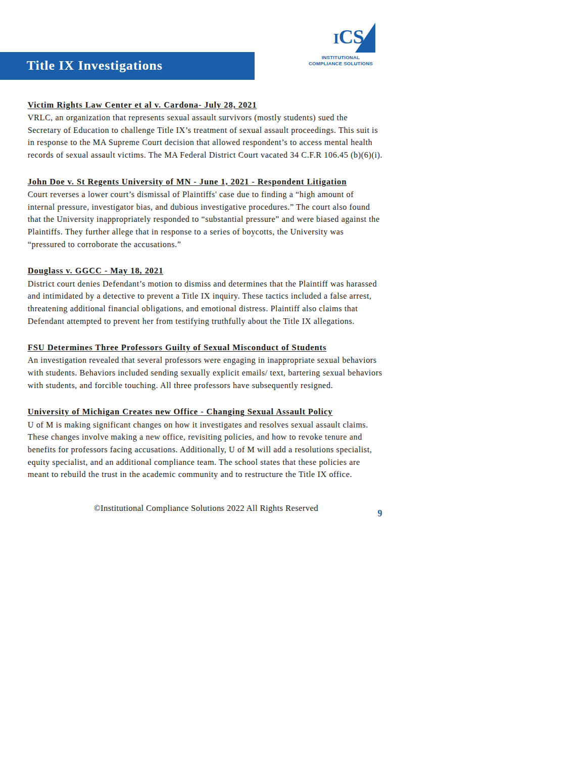Title IX Investigations
ICS
INSTITUTIONAL
COMPLIANCE SOLUTIONS
Victim Rights Law Center et al v. Cardona- July 28, 2021
VRLC, an organization that represents sexual assault survivors (mostly students) sued the Secretary of Education to challenge Title IX’s treatment of sexual assault proceedings. This suit is in response to the MA Supreme Court decision that allowed respondent’s to access mental health records of sexual assault victims. The MA Federal District Court vacated 34 C.F.R 106.45 (b)(6)(i).
John Doe v. St Regents University of MN - June 1, 2021 - Respondent Litigation
Court reverses a lower court’s dismissal of Plaintiffs' case due to finding a “high amount of internal pressure, investigator bias, and dubious investigative procedures.” The court also found that the University inappropriately responded to “substantial pressure” and were biased against the Plaintiffs. They further allege that in response to a series of boycotts, the University was “pressured to corroborate the accusations.”
Douglass v. GGCC - May 18, 2021
District court denies Defendant’s motion to dismiss and determines that the Plaintiff was harassed and intimidated by a detective to prevent a Title IX inquiry. These tactics included a false arrest, threatening additional financial obligations, and emotional distress. Plaintiff also claims that Defendant attempted to prevent her from testifying truthfully about the Title IX allegations.
FSU Determines Three Professors Guilty of Sexual Misconduct of Students
An investigation revealed that several professors were engaging in inappropriate sexual behaviors with students. Behaviors included sending sexually explicit emails/ text, bartering sexual behaviors with students, and forcible touching. All three professors have subsequently resigned.
University of Michigan Creates new Office - Changing Sexual Assault Policy
U of M is making significant changes on how it investigates and resolves sexual assault claims. These changes involve making a new office, revisiting policies, and how to revoke tenure and benefits for professors facing accusations. Additionally, U of M will add a resolutions specialist, equity specialist, and an additional compliance team. The school states that these policies are meant to rebuild the trust in the academic community and to restructure the Title IX office.
©Institutional Compliance Solutions 2022 All Rights Reserved
9